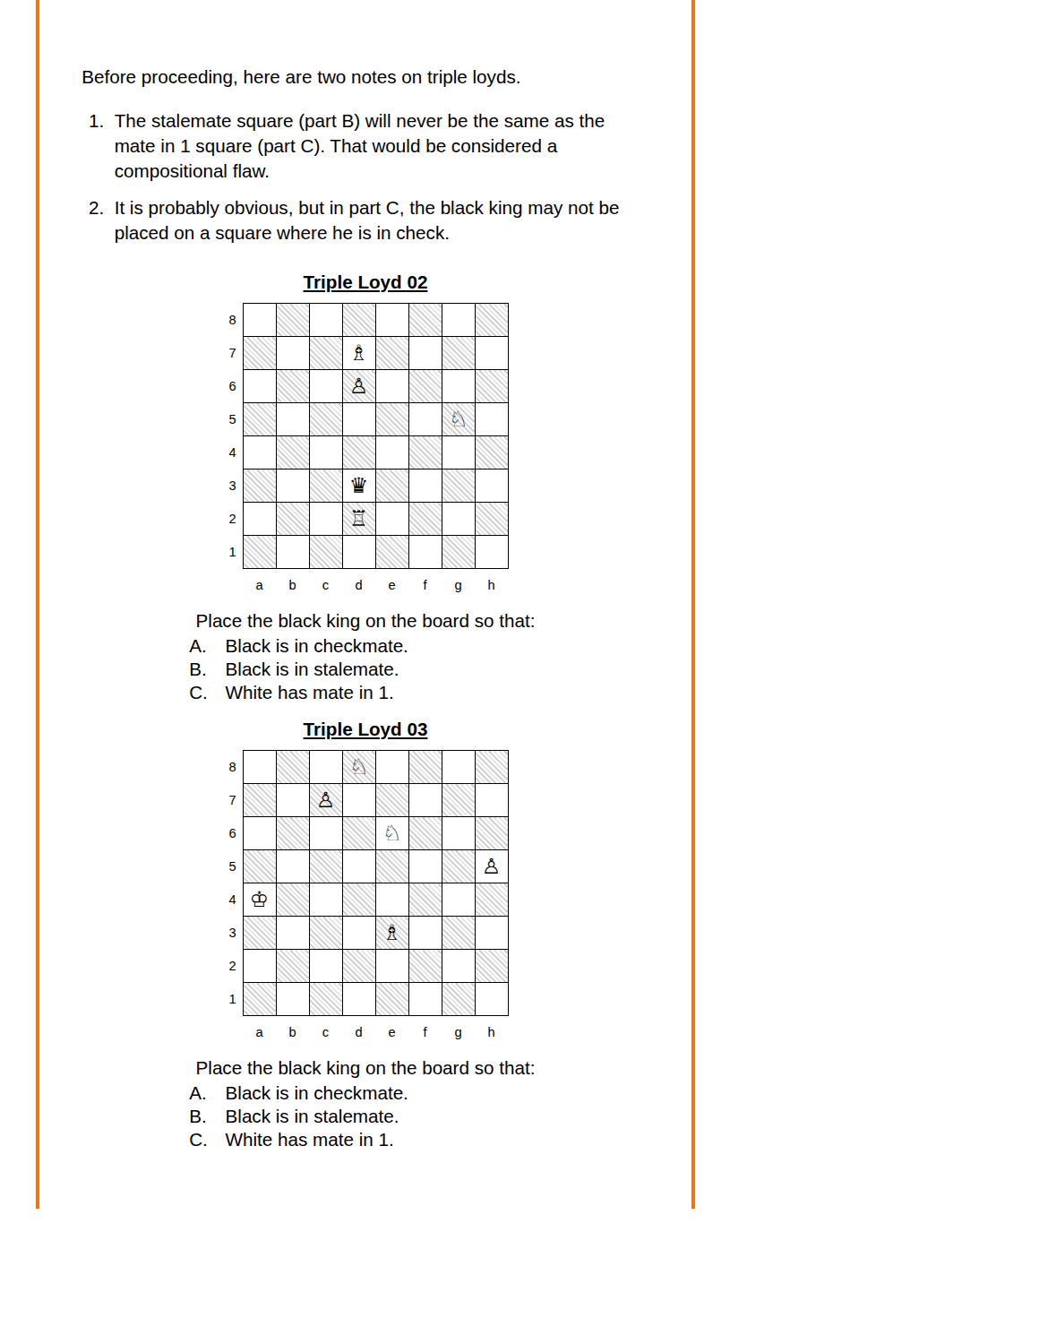Before proceeding, here are two notes on triple loyds.
The stalemate square (part B) will never be the same as the mate in 1 square (part C). That would be considered a compositional flaw.
It is probably obvious, but in part C, the black king may not be placed on a square where he is in check.
Triple Loyd 02
| 8 | | | | | | | | |
| 7 | | | | ♗ | | | | |
| 6 | | | | ♙ | | | | |
| 5 | | | | | | | ♘ | |
| 4 | | | | | | | | |
| 3 | | | | ♛ | | | | |
| 2 | | | | ♖ | | | | |
| 1 | | | | | | | | |
| | a | b | c | d | e | f | g | h |
Place the black king on the board so that:
A. Black is in checkmate.
B. Black is in stalemate.
C. White has mate in 1.
Triple Loyd 03
| 8 | | | | ♘ | | | | |
| 7 | | | ♙ | | | | | |
| 6 | | | | | ♘ | | | |
| 5 | | | | | | | | ♙ |
| 4 | ♔ | | | | | | | |
| 3 | | | | | ♗ | | | |
| 2 | | | | | | | | |
| 1 | | | | | | | | |
| | a | b | c | d | e | f | g | h |
Place the black king on the board so that:
A. Black is in checkmate.
B. Black is in stalemate.
C. White has mate in 1.